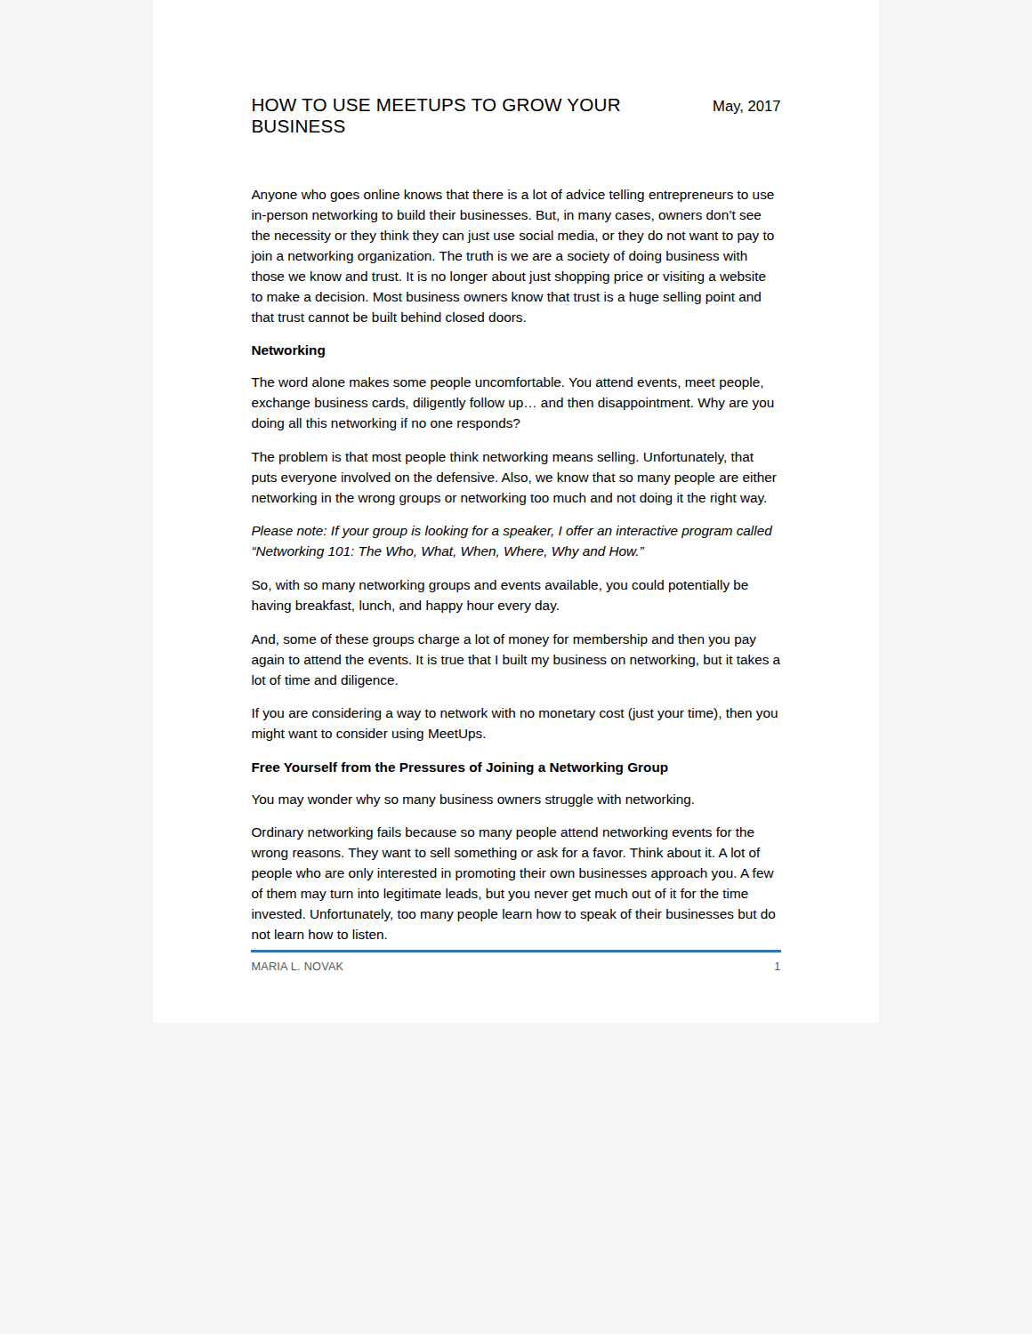HOW TO USE MEETUPS TO GROW YOUR BUSINESS
May, 2017
Anyone who goes online knows that there is a lot of advice telling entrepreneurs to use in-person networking to build their businesses. But, in many cases, owners don’t see the necessity or they think they can just use social media, or they do not want to pay to join a networking organization. The truth is we are a society of doing business with those we know and trust. It is no longer about just shopping price or visiting a website to make a decision. Most business owners know that trust is a huge selling point and that trust cannot be built behind closed doors.
Networking
The word alone makes some people uncomfortable. You attend events, meet people, exchange business cards, diligently follow up… and then disappointment. Why are you doing all this networking if no one responds?
The problem is that most people think networking means selling. Unfortunately, that puts everyone involved on the defensive. Also, we know that so many people are either networking in the wrong groups or networking too much and not doing it the right way.
Please note: If your group is looking for a speaker, I offer an interactive program called “Networking 101: The Who, What, When, Where, Why and How.”
So, with so many networking groups and events available, you could potentially be having breakfast, lunch, and happy hour every day.
And, some of these groups charge a lot of money for membership and then you pay again to attend the events. It is true that I built my business on networking, but it takes a lot of time and diligence.
If you are considering a way to network with no monetary cost (just your time), then you might want to consider using MeetUps.
Free Yourself from the Pressures of Joining a Networking Group
You may wonder why so many business owners struggle with networking.
Ordinary networking fails because so many people attend networking events for the wrong reasons. They want to sell something or ask for a favor. Think about it. A lot of people who are only interested in promoting their own businesses approach you. A few of them may turn into legitimate leads, but you never get much out of it for the time invested. Unfortunately, too many people learn how to speak of their businesses but do not learn how to listen.
MARIA L. NOVAK 1